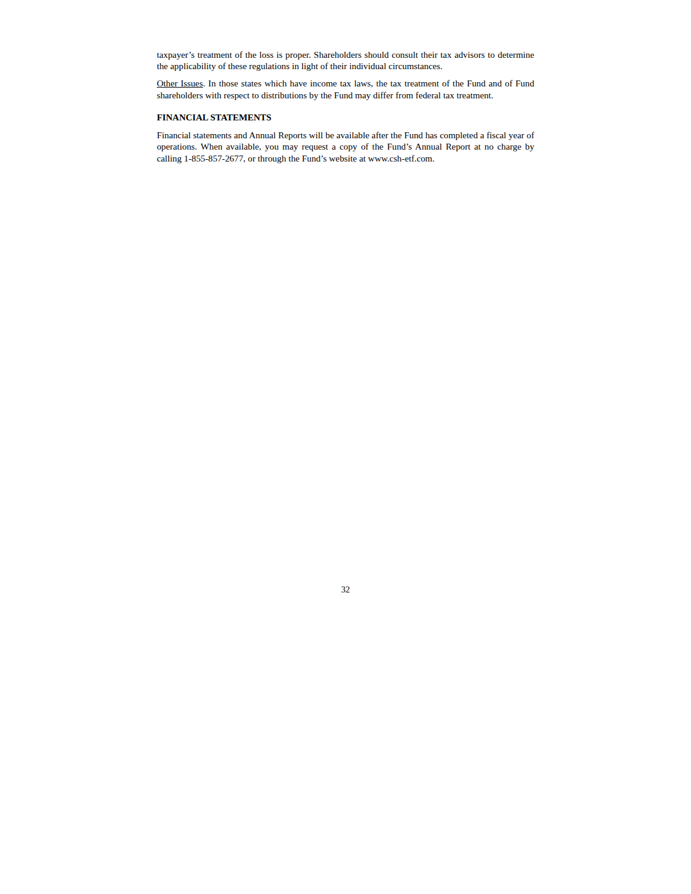taxpayer’s treatment of the loss is proper. Shareholders should consult their tax advisors to determine the applicability of these regulations in light of their individual circumstances.
Other Issues. In those states which have income tax laws, the tax treatment of the Fund and of Fund shareholders with respect to distributions by the Fund may differ from federal tax treatment.
FINANCIAL STATEMENTS
Financial statements and Annual Reports will be available after the Fund has completed a fiscal year of operations. When available, you may request a copy of the Fund’s Annual Report at no charge by calling 1-855-857-2677, or through the Fund’s website at www.csh-etf.com.
32